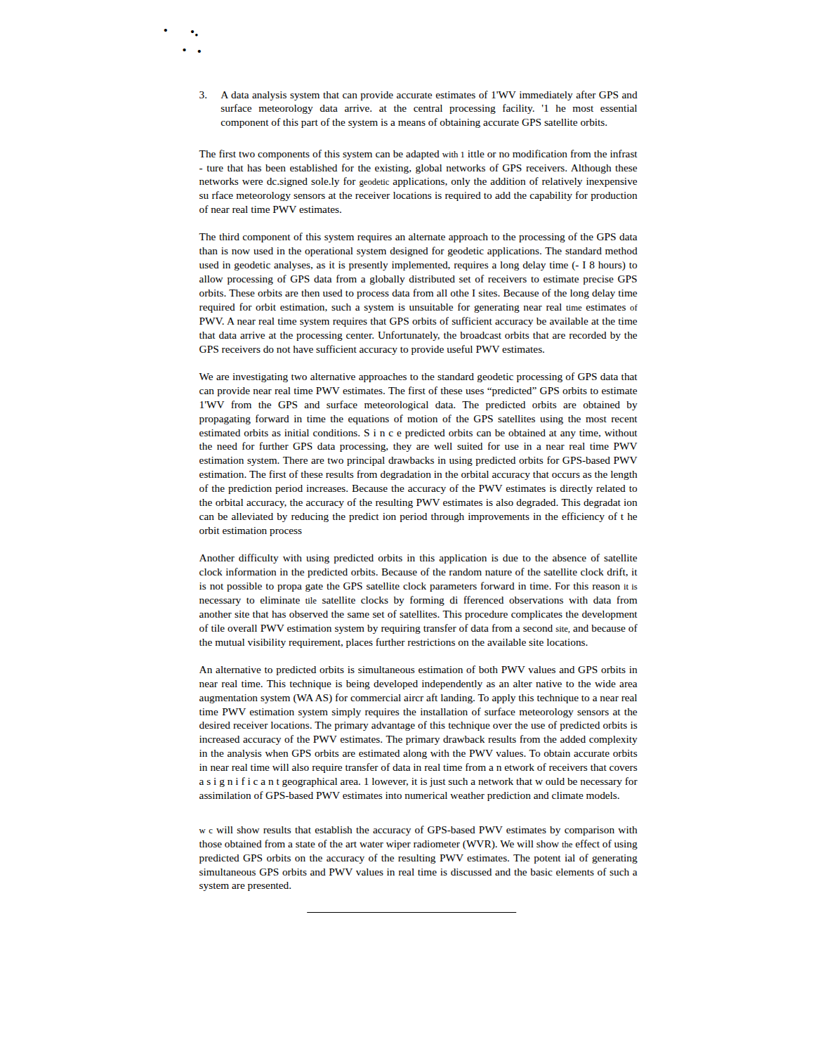• •• • •
3. A data analysis system that can provide accurate estimates of 1'WV immediately after GPS and surface meteorology data arrive. at the central processing facility. '1 he most essential component of this part of the system is a means of obtaining accurate GPS satellite orbits.
The first two components of this system can be adapted with 1 ittle or no modification from the infrast - ture that has been established for the existing, global networks of GPS receivers. Although these networks were dc.signed sole.ly for geodetic applications, only the addition of relatively inexpensive su rface meteorology sensors at the receiver locations is required to add the capability for production of near real time PWV estimates.
The third component of this system requires an alternate approach to the processing of the GPS data than is now used in the operational system designed for geodetic applications. The standard method used in geodetic analyses, as it is presently implemented, requires a long delay time (- I 8 hours) to allow processing of GPS data from a globally distributed set of receivers to estimate precise GPS orbits. These orbits are then used to process data from all othe I sites. Because of the long delay time required for orbit estimation, such a system is unsuitable for generating near real time estimates of PWV. A near real time system requires that GPS orbits of sufficient accuracy be available at the time that data arrive at the processing center. Unfortunately, the broadcast orbits that are recorded by the GPS receivers do not have sufficient accuracy to provide useful PWV estimates.
We are investigating two alternative approaches to the standard geodetic processing of GPS data that can provide near real time PWV estimates. The first of these uses “predicted” GPS orbits to estimate 1'WV from the GPS and surface meteorological data. The predicted orbits are obtained by propagating forward in time the equations of motion of the GPS satellites using the most recent estimated orbits as initial conditions. S i n c e predicted orbits can be obtained at any time, without the need for further GPS data processing, they are well suited for use in a near real time PWV estimation system. There are two principal drawbacks in using predicted orbits for GPS-based PWV estimation. The first of these results from degradation in the orbital accuracy that occurs as the length of the prediction period increases. Because the accuracy of the PWV estimates is directly related to the orbital accuracy, the accuracy of the resulting PWV estimates is also degraded. This degradat ion can be alleviated by reducing the predict ion period through improvements in the efficiency of t he orbit estimation process
Another difficulty with using predicted orbits in this application is due to the absence of satellite clock information in the predicted orbits. Because of the random nature of the satellite clock drift, it is not possible to propa gate the GPS satellite clock parameters forward in time. For this reason it is necessary to eliminate tile satellite clocks by forming di fferenced observations with data from another site that has observed the same set of satellites. This procedure complicates the development of tile overall PWV estimation system by requiring transfer of data from a second site, and because of the mutual visibility requirement, places further restrictions on the available site locations.
An alternative to predicted orbits is simultaneous estimation of both PWV values and GPS orbits in near real time. This technique is being developed independently as an alter native to the wide area augmentation system (WA AS) for commercial aircr aft landing. To apply this technique to a near real time PWV estimation system simply requires the installation of surface meteorology sensors at the desired receiver locations. The primary advantage of this technique over the use of predicted orbits is increased accuracy of the PWV estimates. The primary drawback results from the added complexity in the analysis when GPS orbits are estimated along with the PWV values. To obtain accurate orbits in near real time will also require transfer of data in real time from a n etwork of receivers that covers a s i g n i f i c a n t geographical area. 1 lowever, it is just such a network that w ould be necessary for assimilation of GPS-based PWV estimates into numerical weather prediction and climate models.
w c will show results that establish the accuracy of GPS-based PWV estimates by comparison with those obtained from a state of the art water wiper radiometer (WVR). We will show the effect of using predicted GPS orbits on the accuracy of the resulting PWV estimates. The potent ial of generating simultaneous GPS orbits and PWV values in real time is discussed and the basic elements of such a system are presented.